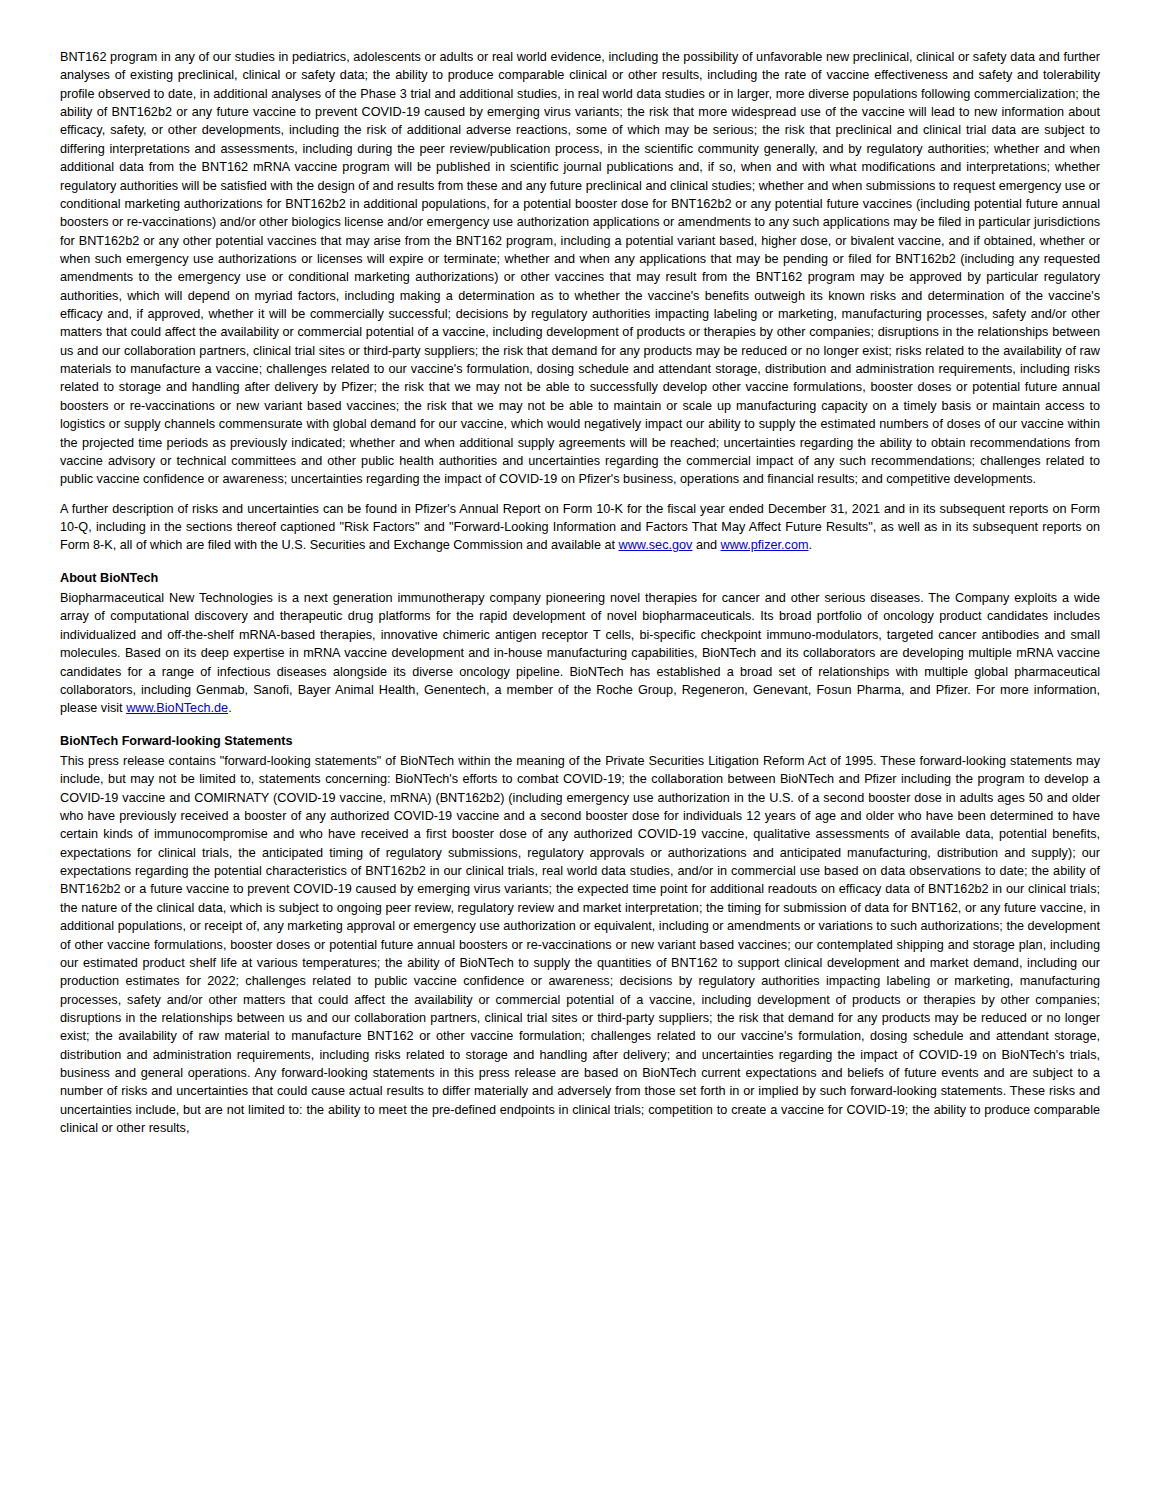BNT162 program in any of our studies in pediatrics, adolescents or adults or real world evidence, including the possibility of unfavorable new preclinical, clinical or safety data and further analyses of existing preclinical, clinical or safety data; the ability to produce comparable clinical or other results, including the rate of vaccine effectiveness and safety and tolerability profile observed to date, in additional analyses of the Phase 3 trial and additional studies, in real world data studies or in larger, more diverse populations following commercialization; the ability of BNT162b2 or any future vaccine to prevent COVID-19 caused by emerging virus variants; the risk that more widespread use of the vaccine will lead to new information about efficacy, safety, or other developments, including the risk of additional adverse reactions, some of which may be serious; the risk that preclinical and clinical trial data are subject to differing interpretations and assessments, including during the peer review/publication process, in the scientific community generally, and by regulatory authorities; whether and when additional data from the BNT162 mRNA vaccine program will be published in scientific journal publications and, if so, when and with what modifications and interpretations; whether regulatory authorities will be satisfied with the design of and results from these and any future preclinical and clinical studies; whether and when submissions to request emergency use or conditional marketing authorizations for BNT162b2 in additional populations, for a potential booster dose for BNT162b2 or any potential future vaccines (including potential future annual boosters or re-vaccinations) and/or other biologics license and/or emergency use authorization applications or amendments to any such applications may be filed in particular jurisdictions for BNT162b2 or any other potential vaccines that may arise from the BNT162 program, including a potential variant based, higher dose, or bivalent vaccine, and if obtained, whether or when such emergency use authorizations or licenses will expire or terminate; whether and when any applications that may be pending or filed for BNT162b2 (including any requested amendments to the emergency use or conditional marketing authorizations) or other vaccines that may result from the BNT162 program may be approved by particular regulatory authorities, which will depend on myriad factors, including making a determination as to whether the vaccine's benefits outweigh its known risks and determination of the vaccine's efficacy and, if approved, whether it will be commercially successful; decisions by regulatory authorities impacting labeling or marketing, manufacturing processes, safety and/or other matters that could affect the availability or commercial potential of a vaccine, including development of products or therapies by other companies; disruptions in the relationships between us and our collaboration partners, clinical trial sites or third-party suppliers; the risk that demand for any products may be reduced or no longer exist; risks related to the availability of raw materials to manufacture a vaccine; challenges related to our vaccine's formulation, dosing schedule and attendant storage, distribution and administration requirements, including risks related to storage and handling after delivery by Pfizer; the risk that we may not be able to successfully develop other vaccine formulations, booster doses or potential future annual boosters or re-vaccinations or new variant based vaccines; the risk that we may not be able to maintain or scale up manufacturing capacity on a timely basis or maintain access to logistics or supply channels commensurate with global demand for our vaccine, which would negatively impact our ability to supply the estimated numbers of doses of our vaccine within the projected time periods as previously indicated; whether and when additional supply agreements will be reached; uncertainties regarding the ability to obtain recommendations from vaccine advisory or technical committees and other public health authorities and uncertainties regarding the commercial impact of any such recommendations; challenges related to public vaccine confidence or awareness; uncertainties regarding the impact of COVID-19 on Pfizer's business, operations and financial results; and competitive developments.
A further description of risks and uncertainties can be found in Pfizer's Annual Report on Form 10-K for the fiscal year ended December 31, 2021 and in its subsequent reports on Form 10-Q, including in the sections thereof captioned "Risk Factors" and "Forward-Looking Information and Factors That May Affect Future Results", as well as in its subsequent reports on Form 8-K, all of which are filed with the U.S. Securities and Exchange Commission and available at www.sec.gov and www.pfizer.com.
About BioNTech
Biopharmaceutical New Technologies is a next generation immunotherapy company pioneering novel therapies for cancer and other serious diseases. The Company exploits a wide array of computational discovery and therapeutic drug platforms for the rapid development of novel biopharmaceuticals. Its broad portfolio of oncology product candidates includes individualized and off-the-shelf mRNA-based therapies, innovative chimeric antigen receptor T cells, bi-specific checkpoint immuno-modulators, targeted cancer antibodies and small molecules. Based on its deep expertise in mRNA vaccine development and in-house manufacturing capabilities, BioNTech and its collaborators are developing multiple mRNA vaccine candidates for a range of infectious diseases alongside its diverse oncology pipeline. BioNTech has established a broad set of relationships with multiple global pharmaceutical collaborators, including Genmab, Sanofi, Bayer Animal Health, Genentech, a member of the Roche Group, Regeneron, Genevant, Fosun Pharma, and Pfizer. For more information, please visit www.BioNTech.de.
BioNTech Forward-looking Statements
This press release contains "forward-looking statements" of BioNTech within the meaning of the Private Securities Litigation Reform Act of 1995. These forward-looking statements may include, but may not be limited to, statements concerning: BioNTech's efforts to combat COVID-19; the collaboration between BioNTech and Pfizer including the program to develop a COVID-19 vaccine and COMIRNATY (COVID-19 vaccine, mRNA) (BNT162b2) (including emergency use authorization in the U.S. of a second booster dose in adults ages 50 and older who have previously received a booster of any authorized COVID-19 vaccine and a second booster dose for individuals 12 years of age and older who have been determined to have certain kinds of immunocompromise and who have received a first booster dose of any authorized COVID-19 vaccine, qualitative assessments of available data, potential benefits, expectations for clinical trials, the anticipated timing of regulatory submissions, regulatory approvals or authorizations and anticipated manufacturing, distribution and supply); our expectations regarding the potential characteristics of BNT162b2 in our clinical trials, real world data studies, and/or in commercial use based on data observations to date; the ability of BNT162b2 or a future vaccine to prevent COVID-19 caused by emerging virus variants; the expected time point for additional readouts on efficacy data of BNT162b2 in our clinical trials; the nature of the clinical data, which is subject to ongoing peer review, regulatory review and market interpretation; the timing for submission of data for BNT162, or any future vaccine, in additional populations, or receipt of, any marketing approval or emergency use authorization or equivalent, including or amendments or variations to such authorizations; the development of other vaccine formulations, booster doses or potential future annual boosters or re-vaccinations or new variant based vaccines; our contemplated shipping and storage plan, including our estimated product shelf life at various temperatures; the ability of BioNTech to supply the quantities of BNT162 to support clinical development and market demand, including our production estimates for 2022; challenges related to public vaccine confidence or awareness; decisions by regulatory authorities impacting labeling or marketing, manufacturing processes, safety and/or other matters that could affect the availability or commercial potential of a vaccine, including development of products or therapies by other companies; disruptions in the relationships between us and our collaboration partners, clinical trial sites or third-party suppliers; the risk that demand for any products may be reduced or no longer exist; the availability of raw material to manufacture BNT162 or other vaccine formulation; challenges related to our vaccine's formulation, dosing schedule and attendant storage, distribution and administration requirements, including risks related to storage and handling after delivery; and uncertainties regarding the impact of COVID-19 on BioNTech's trials, business and general operations. Any forward-looking statements in this press release are based on BioNTech current expectations and beliefs of future events and are subject to a number of risks and uncertainties that could cause actual results to differ materially and adversely from those set forth in or implied by such forward-looking statements. These risks and uncertainties include, but are not limited to: the ability to meet the pre-defined endpoints in clinical trials; competition to create a vaccine for COVID-19; the ability to produce comparable clinical or other results,